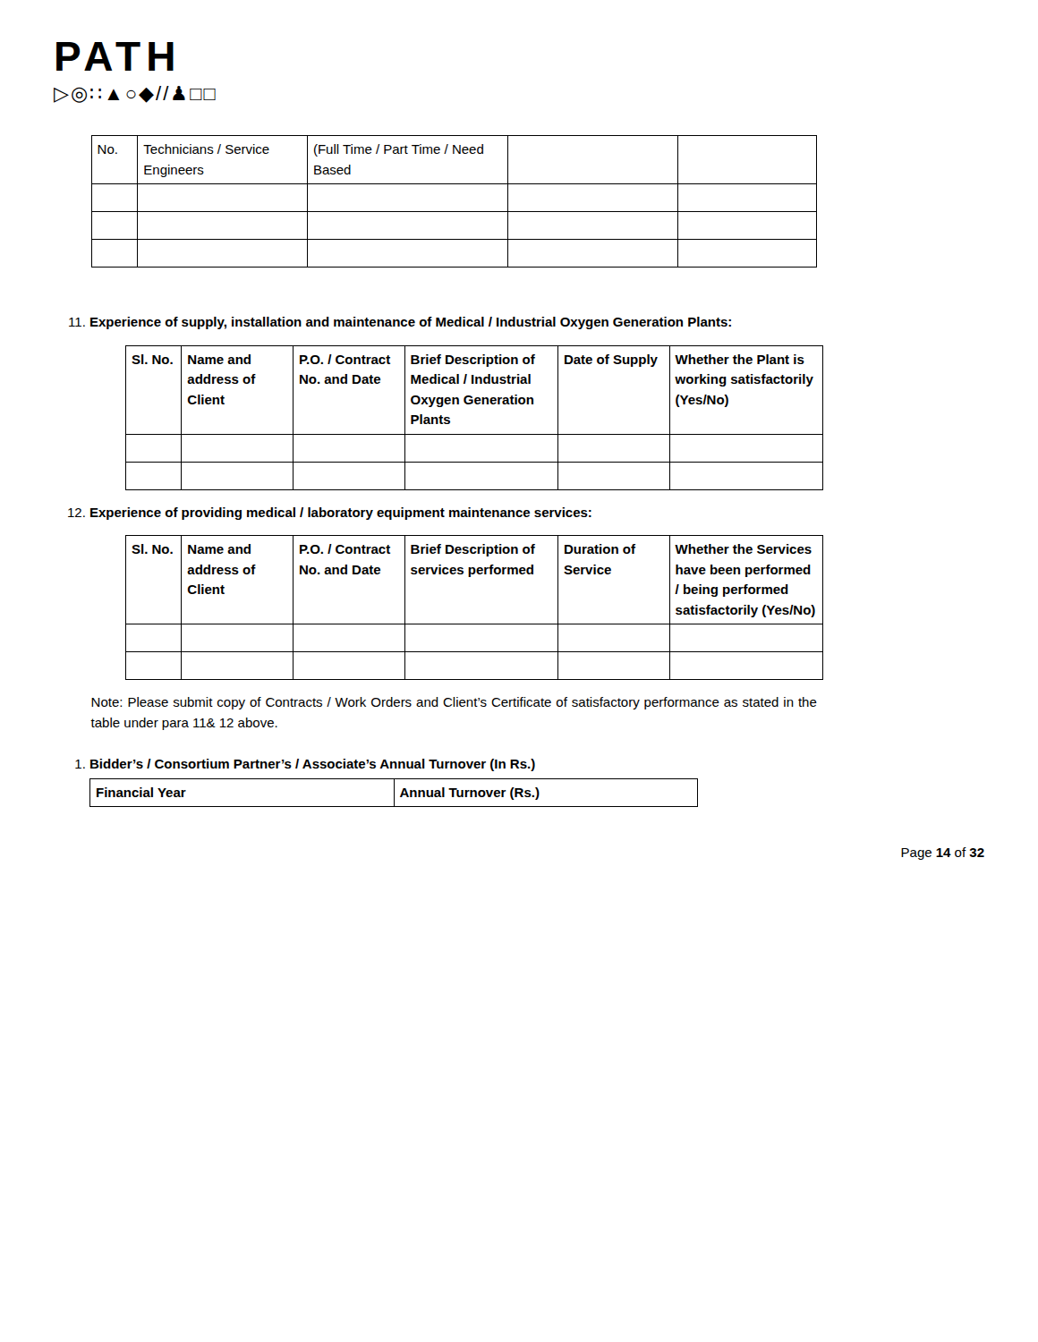PATH
▷◎∷▲○◆//♟□□
| No. | Technicians / Service Engineers | (Full Time / Part Time / Need Based | | |
Experience of supply, installation and maintenance of Medical / Industrial Oxygen Generation Plants:
| Sl. No. | Name and address of Client | P.O. / Contract No. and Date | Brief Description of Medical / Industrial Oxygen Generation Plants | Date of Supply | Whether the Plant is working satisfactorily (Yes/No) |
Experience of providing medical / laboratory equipment maintenance services:
| Sl. No. | Name and address of Client | P.O. / Contract No. and Date | Brief Description of services performed | Duration of Service | Whether the Services have been performed / being performed satisfactorily (Yes/No) |
Note: Please submit copy of Contracts / Work Orders and Client’s Certificate of satisfactory performance as stated in the table under para 11& 12 above.
Bidder’s / Consortium Partner’s / Associate’s Annual Turnover (In Rs.)
| Financial Year | Annual Turnover (Rs.) |
Page 14 of 32